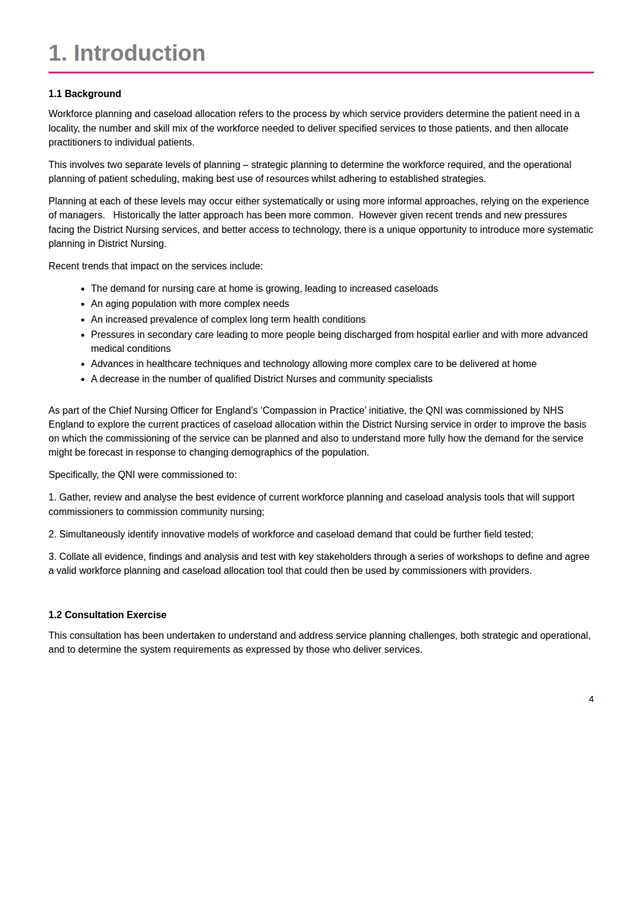1. Introduction
1.1 Background
Workforce planning and caseload allocation refers to the process by which service providers determine the patient need in a locality, the number and skill mix of the workforce needed to deliver specified services to those patients, and then allocate practitioners to individual patients.
This involves two separate levels of planning – strategic planning to determine the workforce required, and the operational planning of patient scheduling, making best use of resources whilst adhering to established strategies.
Planning at each of these levels may occur either systematically or using more informal approaches, relying on the experience of managers. Historically the latter approach has been more common. However given recent trends and new pressures facing the District Nursing services, and better access to technology, there is a unique opportunity to introduce more systematic planning in District Nursing.
Recent trends that impact on the services include:
The demand for nursing care at home is growing, leading to increased caseloads
An aging population with more complex needs
An increased prevalence of complex long term health conditions
Pressures in secondary care leading to more people being discharged from hospital earlier and with more advanced medical conditions
Advances in healthcare techniques and technology allowing more complex care to be delivered at home
A decrease in the number of qualified District Nurses and community specialists
As part of the Chief Nursing Officer for England’s ‘Compassion in Practice’ initiative, the QNI was commissioned by NHS England to explore the current practices of caseload allocation within the District Nursing service in order to improve the basis on which the commissioning of the service can be planned and also to understand more fully how the demand for the service might be forecast in response to changing demographics of the population.
Specifically, the QNI were commissioned to:
1. Gather, review and analyse the best evidence of current workforce planning and caseload analysis tools that will support commissioners to commission community nursing;
2. Simultaneously identify innovative models of workforce and caseload demand that could be further field tested;
3. Collate all evidence, findings and analysis and test with key stakeholders through a series of workshops to define and agree a valid workforce planning and caseload allocation tool that could then be used by commissioners with providers.
1.2 Consultation Exercise
This consultation has been undertaken to understand and address service planning challenges, both strategic and operational, and to determine the system requirements as expressed by those who deliver services.
4